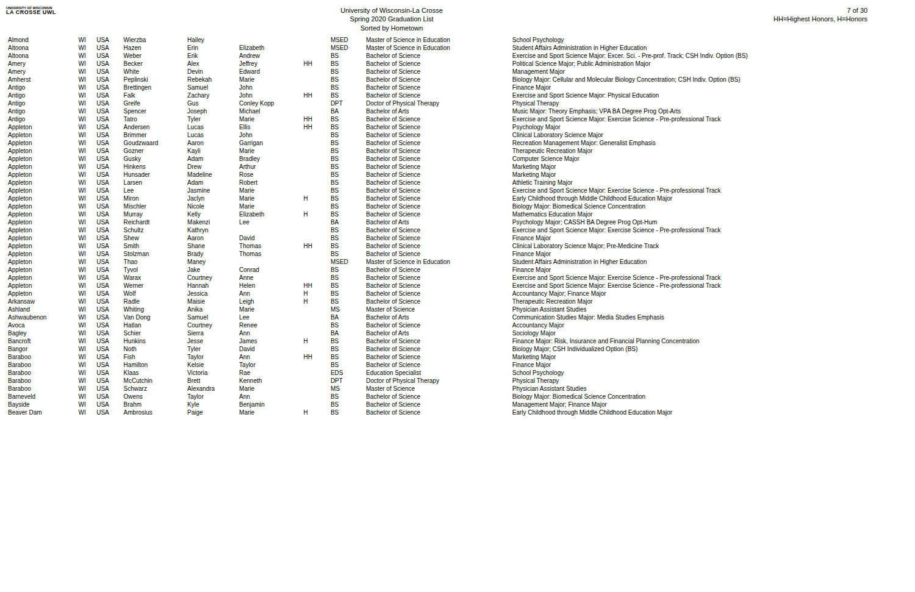UNIVERSITY OF WISCONSIN LA CROSSE UWL
University of Wisconsin-La Crosse
Spring 2020 Graduation List
Sorted by Hometown
7 of 30
HH=Highest Honors, H=Honors
| Almond | WI | USA | Wierzba | Hailey | | | MSED | Master of Science in Education | School Psychology |
| Altoona | WI | USA | Hazen | Erin | Elizabeth | | MSED | Master of Science in Education | Student Affairs Administration in Higher Education |
| Altoona | WI | USA | Weber | Erik | Andrew | | BS | Bachelor of Science | Exercise and Sport Science Major: Excer. Sci. - Pre-prof. Track; CSH Indiv. Option (BS) |
| Amery | WI | USA | Becker | Alex | Jeffrey | HH | BS | Bachelor of Science | Political Science Major; Public Administration Major |
| Amery | WI | USA | White | Devin | Edward | | BS | Bachelor of Science | Management Major |
| Amherst | WI | USA | Peplinski | Rebekah | Marie | | BS | Bachelor of Science | Biology Major: Cellular and Molecular Biology Concentration; CSH Indiv. Option (BS) |
| Antigo | WI | USA | Brettingen | Samuel | John | | BS | Bachelor of Science | Finance Major |
| Antigo | WI | USA | Falk | Zachary | John | HH | BS | Bachelor of Science | Exercise and Sport Science Major: Physical Education |
| Antigo | WI | USA | Greife | Gus | Conley Kopp | | DPT | Doctor of Physical Therapy | Physical Therapy |
| Antigo | WI | USA | Spencer | Joseph | Michael | | BA | Bachelor of Arts | Music Major: Theory Emphasis; VPA BA Degree Prog Opt-Arts |
| Antigo | WI | USA | Tatro | Tyler | Marie | HH | BS | Bachelor of Science | Exercise and Sport Science Major: Exercise Science - Pre-professional Track |
| Appleton | WI | USA | Andersen | Lucas | Ellis | HH | BS | Bachelor of Science | Psychology Major |
| Appleton | WI | USA | Brimmer | Lucas | John | | BS | Bachelor of Science | Clinical Laboratory Science Major |
| Appleton | WI | USA | Goudzwaard | Aaron | Garrigan | | BS | Bachelor of Science | Recreation Management Major: Generalist Emphasis |
| Appleton | WI | USA | Gozner | Kayli | Marie | | BS | Bachelor of Science | Therapeutic Recreation Major |
| Appleton | WI | USA | Gusky | Adam | Bradley | | BS | Bachelor of Science | Computer Science Major |
| Appleton | WI | USA | Hinkens | Drew | Arthur | | BS | Bachelor of Science | Marketing Major |
| Appleton | WI | USA | Hunsader | Madeline | Rose | | BS | Bachelor of Science | Marketing Major |
| Appleton | WI | USA | Larsen | Adam | Robert | | BS | Bachelor of Science | Athletic Training Major |
| Appleton | WI | USA | Lee | Jasmine | Marie | | BS | Bachelor of Science | Exercise and Sport Science Major: Exercise Science - Pre-professional Track |
| Appleton | WI | USA | Miron | Jaclyn | Marie | H | BS | Bachelor of Science | Early Childhood through Middle Childhood Education Major |
| Appleton | WI | USA | Mischler | Nicole | Marie | | BS | Bachelor of Science | Biology Major: Biomedical Science Concentration |
| Appleton | WI | USA | Murray | Kelly | Elizabeth | H | BS | Bachelor of Science | Mathematics Education Major |
| Appleton | WI | USA | Reichardt | Makenzi | Lee | | BA | Bachelor of Arts | Psychology Major; CASSH BA Degree Prog Opt-Hum |
| Appleton | WI | USA | Schultz | Kathryn | | | BS | Bachelor of Science | Exercise and Sport Science Major: Exercise Science - Pre-professional Track |
| Appleton | WI | USA | Shew | Aaron | David | | BS | Bachelor of Science | Finance Major |
| Appleton | WI | USA | Smith | Shane | Thomas | HH | BS | Bachelor of Science | Clinical Laboratory Science Major; Pre-Medicine Track |
| Appleton | WI | USA | Stolzman | Brady | Thomas | | BS | Bachelor of Science | Finance Major |
| Appleton | WI | USA | Thao | Maney | | | MSED | Master of Science in Education | Student Affairs Administration in Higher Education |
| Appleton | WI | USA | Tyvol | Jake | Conrad | | BS | Bachelor of Science | Finance Major |
| Appleton | WI | USA | Warax | Courtney | Anne | | BS | Bachelor of Science | Exercise and Sport Science Major: Exercise Science - Pre-professional Track |
| Appleton | WI | USA | Werner | Hannah | Helen | HH | BS | Bachelor of Science | Exercise and Sport Science Major: Exercise Science - Pre-professional Track |
| Appleton | WI | USA | Wolf | Jessica | Ann | H | BS | Bachelor of Science | Accountancy Major; Finance Major |
| Arkansaw | WI | USA | Radle | Maisie | Leigh | H | BS | Bachelor of Science | Therapeutic Recreation Major |
| Ashland | WI | USA | Whiting | Anika | Marie | | MS | Master of Science | Physician Assistant Studies |
| Ashwaubenon | WI | USA | Van Dong | Samuel | Lee | | BA | Bachelor of Arts | Communication Studies Major: Media Studies Emphasis |
| Avoca | WI | USA | Hatlan | Courtney | Renee | | BS | Bachelor of Science | Accountancy Major |
| Bagley | WI | USA | Schier | Sierra | Ann | | BA | Bachelor of Arts | Sociology Major |
| Bancroft | WI | USA | Hunkins | Jesse | James | H | BS | Bachelor of Science | Finance Major: Risk, Insurance and Financial Planning Concentration |
| Bangor | WI | USA | Noth | Tyler | David | | BS | Bachelor of Science | Biology Major; CSH Individualized Option (BS) |
| Baraboo | WI | USA | Fish | Taylor | Ann | HH | BS | Bachelor of Science | Marketing Major |
| Baraboo | WI | USA | Hamilton | Kelsie | Taylor | | BS | Bachelor of Science | Finance Major |
| Baraboo | WI | USA | Klaas | Victoria | Rae | | EDS | Education Specialist | School Psychology |
| Baraboo | WI | USA | McCutchin | Brett | Kenneth | | DPT | Doctor of Physical Therapy | Physical Therapy |
| Baraboo | WI | USA | Schwarz | Alexandra | Marie | | MS | Master of Science | Physician Assistant Studies |
| Barneveld | WI | USA | Owens | Taylor | Ann | | BS | Bachelor of Science | Biology Major: Biomedical Science Concentration |
| Bayside | WI | USA | Brahm | Kyle | Benjamin | | BS | Bachelor of Science | Management Major; Finance Major |
| Beaver Dam | WI | USA | Ambrosius | Paige | Marie | H | BS | Bachelor of Science | Early Childhood through Middle Childhood Education Major |